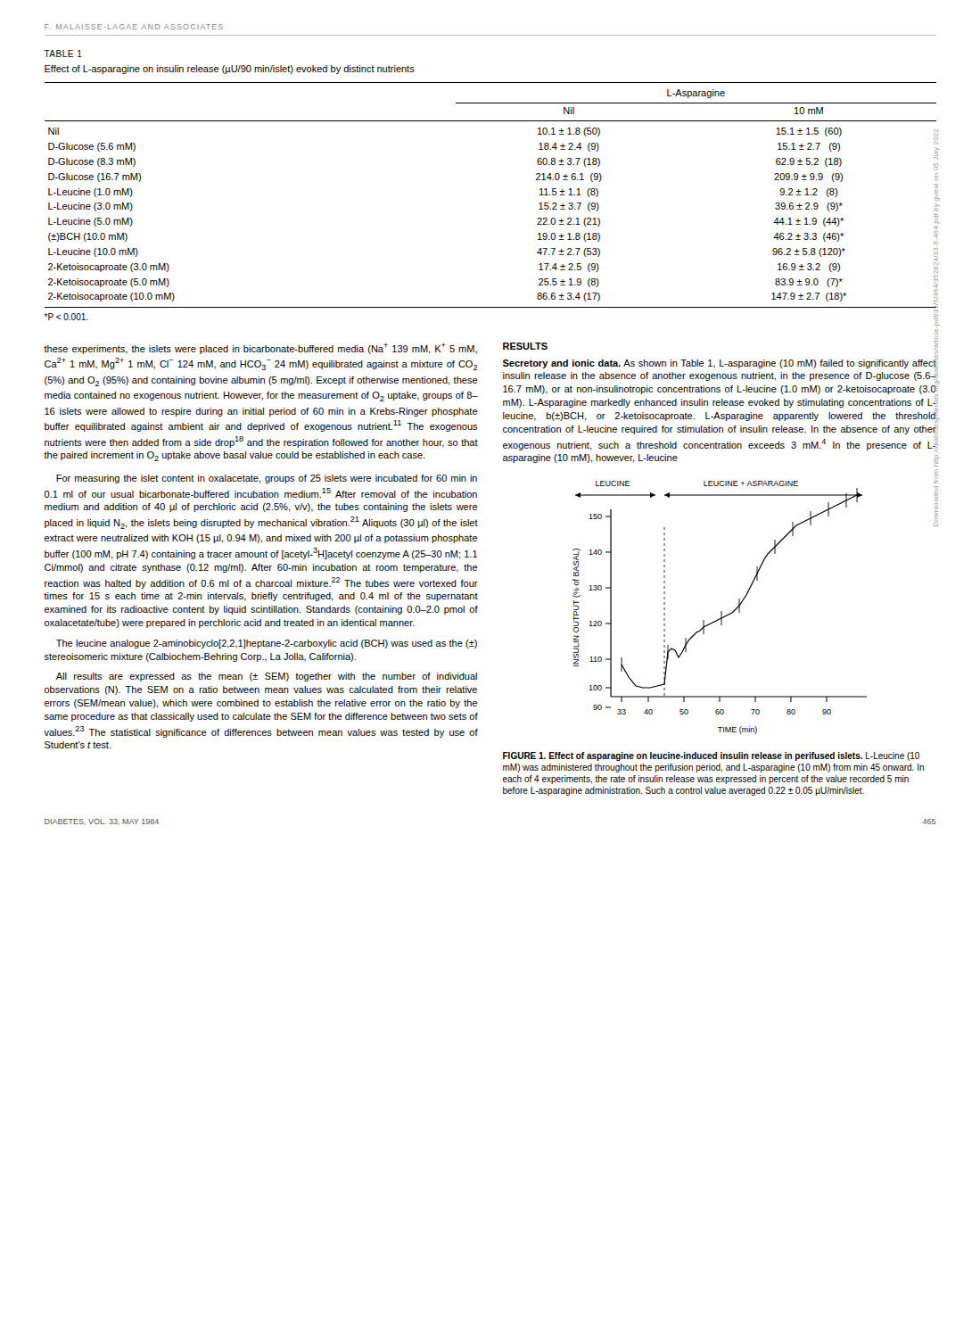F. Malaisse-Lagae and Associates
TABLE 1
Effect of L-asparagine on insulin release (µU/90 min/islet) evoked by distinct nutrients
| | L-Asparagine |
| --- | --- |
| | Nil | 10 mM |
| Nil | 10.1 ± 1.8 (50) | 15.1 ± 1.5 (60) |
| D-Glucose (5.6 mM) | 18.4 ± 2.4 (9) | 15.1 ± 2.7 (9) |
| D-Glucose (8.3 mM) | 60.8 ± 3.7 (18) | 62.9 ± 5.2 (18) |
| D-Glucose (16.7 mM) | 214.0 ± 6.1 (9) | 209.9 ± 9.9 (9) |
| L-Leucine (1.0 mM) | 11.5 ± 1.1 (8) | 9.2 ± 1.2 (8) |
| L-Leucine (3.0 mM) | 15.2 ± 3.7 (9) | 39.6 ± 2.9 (9)* |
| L-Leucine (5.0 mM) | 22.0 ± 2.1 (21) | 44.1 ± 1.9 (44)* |
| (±)BCH (10.0 mM) | 19.0 ± 1.8 (18) | 46.2 ± 3.3 (46)* |
| L-Leucine (10.0 mM) | 47.7 ± 2.7 (53) | 96.2 ± 5.8 (120)* |
| 2-Ketoisocaproate (3.0 mM) | 17.4 ± 2.5 (9) | 16.9 ± 3.2 (9) |
| 2-Ketoisocaproate (5.0 mM) | 25.5 ± 1.9 (8) | 83.9 ± 9.0 (7)* |
| 2-Ketoisocaproate (10.0 mM) | 86.6 ± 3.4 (17) | 147.9 ± 2.7 (18)* |
*P < 0.001.
these experiments, the islets were placed in bicarbonate-buffered media (Na+ 139 mM, K+ 5 mM, Ca2+ 1 mM, Mg2+ 1 mM, Cl− 124 mM, and HCO3− 24 mM) equilibrated against a mixture of CO2 (5%) and O2 (95%) and containing bovine albumin (5 mg/ml). Except if otherwise mentioned, these media contained no exogenous nutrient. However, for the measurement of O2 uptake, groups of 8–16 islets were allowed to respire during an initial period of 60 min in a Krebs-Ringer phosphate buffer equilibrated against ambient air and deprived of exogenous nutrient.11 The exogenous nutrients were then added from a side drop18 and the respiration followed for another hour, so that the paired increment in O2 uptake above basal value could be established in each case.
For measuring the islet content in oxalacetate, groups of 25 islets were incubated for 60 min in 0.1 ml of our usual bicarbonate-buffered incubation medium.15 After removal of the incubation medium and addition of 40 µl of perchloric acid (2.5%, v/v), the tubes containing the islets were placed in liquid N2, the islets being disrupted by mechanical vibration.21 Aliquots (30 µl) of the islet extract were neutralized with KOH (15 µl, 0.94 M), and mixed with 200 µl of a potassium phosphate buffer (100 mM, pH 7.4) containing a tracer amount of [acetyl-3H]acetyl coenzyme A (25–30 nM; 1.1 Ci/mmol) and citrate synthase (0.12 mg/ml). After 60-min incubation at room temperature, the reaction was halted by addition of 0.6 ml of a charcoal mixture.22 The tubes were vortexed four times for 15 s each time at 2-min intervals, briefly centrifuged, and 0.4 ml of the supernatant examined for its radioactive content by liquid scintillation. Standards (containing 0.0–2.0 pmol of oxalacetate/tube) were prepared in perchloric acid and treated in an identical manner.
The leucine analogue 2-aminobicyclo[2,2,1]heptane-2-carboxylic acid (BCH) was used as the (±) stereoisomeric mixture (Calbiochem-Behring Corp., La Jolla, California).
All results are expressed as the mean (± SEM) together with the number of individual observations (N). The SEM on a ratio between mean values was calculated from their relative errors (SEM/mean value), which were combined to establish the relative error on the ratio by the same procedure as that classically used to calculate the SEM for the difference between two sets of values.23 The statistical significance of differences between mean values was tested by use of Student's t test.
RESULTS
Secretory and ionic data. As shown in Table 1, L-asparagine (10 mM) failed to significantly affect insulin release in the absence of another exogenous nutrient, in the presence of D-glucose (5.6–16.7 mM), or at non-insulinotropic concentrations of L-leucine (1.0 mM) or 2-ketoisocaproate (3.0 mM). L-Asparagine markedly enhanced insulin release evoked by stimulating concentrations of L-leucine, b(±)BCH, or 2-ketoisocaproate. L-Asparagine apparently lowered the threshold concentration of L-leucine required for stimulation of insulin release. In the absence of any other exogenous nutrient, such a threshold concentration exceeds 3 mM.4 In the presence of L-asparagine (10 mM), however, L-leucine
LEUCINE LEUCINE + ASPARAGINE 150 140 130 120 110 100 90 INSULIN OUTPUT (% of BASAL) 33 40 50 60 70 80 90 TIME (min)
FIGURE 1. Effect of asparagine on leucine-induced insulin release in perifused islets. L-Leucine (10 mM) was administered throughout the perifusion period, and L-asparagine (10 mM) from min 45 onward. In each of 4 experiments, the rate of insulin release was expressed in percent of the value recorded 5 min before L-asparagine administration. Such a control value averaged 0.22 ± 0.05 µU/min/islet.
Downloaded from http://diabetesjournals.org/diabetes/article-pdf/33/5/464/352824/33-5-464.pdf by guest on 05 July 2022
DIABETES, VOL. 33, MAY 1984
465